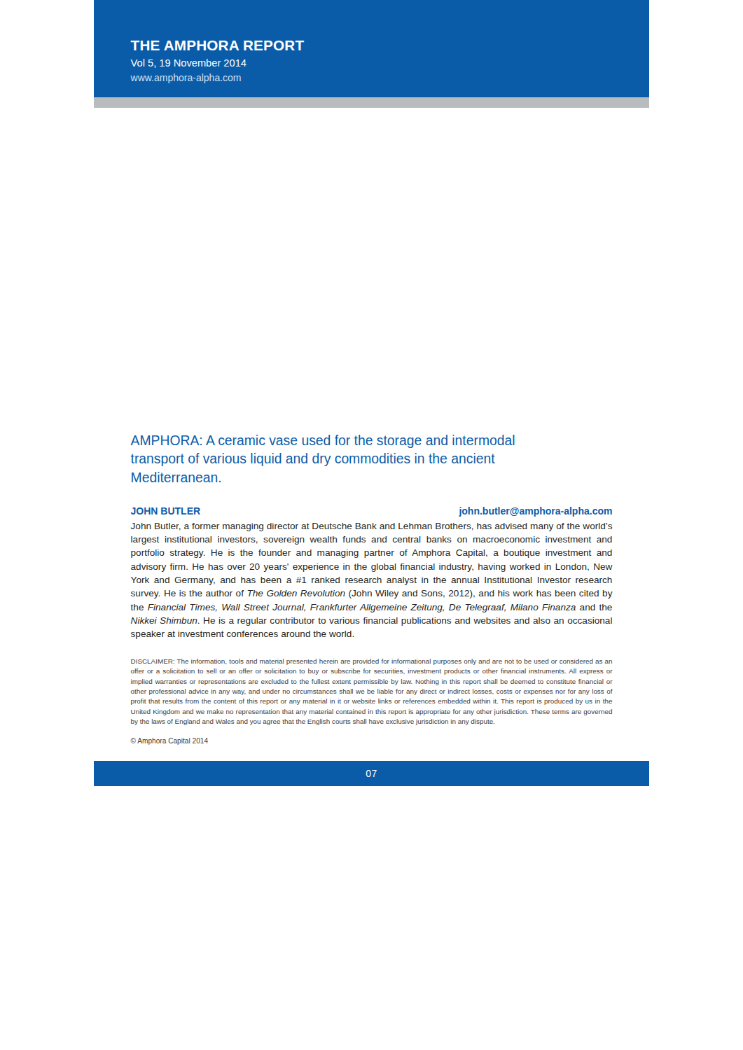THE AMPHORA REPORT
Vol 5, 19 November 2014
www.amphora-alpha.com
AMPHORA: A ceramic vase used for the storage and intermodal transport of various liquid and dry commodities in the ancient Mediterranean.
JOHN BUTLER john.butler@amphora-alpha.com
John Butler, a former managing director at Deutsche Bank and Lehman Brothers, has advised many of the world’s largest institutional investors, sovereign wealth funds and central banks on macroeconomic investment and portfolio strategy. He is the founder and managing partner of Amphora Capital, a boutique investment and advisory firm. He has over 20 years' experience in the global financial industry, having worked in London, New York and Germany, and has been a #1 ranked research analyst in the annual Institutional Investor research survey. He is the author of The Golden Revolution (John Wiley and Sons, 2012), and his work has been cited by the Financial Times, Wall Street Journal, Frankfurter Allgemeine Zeitung, De Telegraaf, Milano Finanza and the Nikkei Shimbun. He is a regular contributor to various financial publications and websites and also an occasional speaker at investment conferences around the world.
DISCLAIMER: The information, tools and material presented herein are provided for informational purposes only and are not to be used or considered as an offer or a solicitation to sell or an offer or solicitation to buy or subscribe for securities, investment products or other financial instruments. All express or implied warranties or representations are excluded to the fullest extent permissible by law. Nothing in this report shall be deemed to constitute financial or other professional advice in any way, and under no circumstances shall we be liable for any direct or indirect losses, costs or expenses nor for any loss of profit that results from the content of this report or any material in it or website links or references embedded within it. This report is produced by us in the United Kingdom and we make no representation that any material contained in this report is appropriate for any other jurisdiction. These terms are governed by the laws of England and Wales and you agree that the English courts shall have exclusive jurisdiction in any dispute.
© Amphora Capital 2014
07